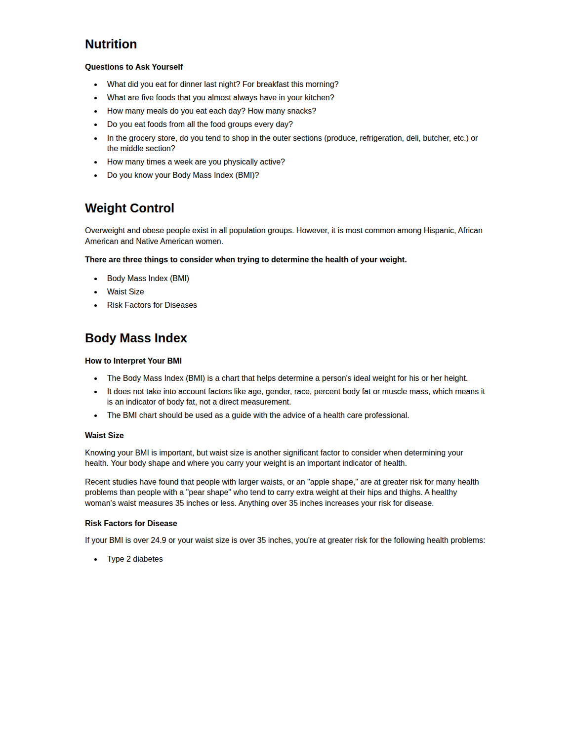Nutrition
Questions to Ask Yourself
What did you eat for dinner last night? For breakfast this morning?
What are five foods that you almost always have in your kitchen?
How many meals do you eat each day? How many snacks?
Do you eat foods from all the food groups every day?
In the grocery store, do you tend to shop in the outer sections (produce, refrigeration, deli, butcher, etc.) or the middle section?
How many times a week are you physically active?
Do you know your Body Mass Index (BMI)?
Weight Control
Overweight and obese people exist in all population groups. However, it is most common among Hispanic, African American and Native American women.
There are three things to consider when trying to determine the health of your weight.
Body Mass Index (BMI)
Waist Size
Risk Factors for Diseases
Body Mass Index
How to Interpret Your BMI
The Body Mass Index (BMI) is a chart that helps determine a person's ideal weight for his or her height.
It does not take into account factors like age, gender, race, percent body fat or muscle mass, which means it is an indicator of body fat, not a direct measurement.
The BMI chart should be used as a guide with the advice of a health care professional.
Waist Size
Knowing your BMI is important, but waist size is another significant factor to consider when determining your health. Your body shape and where you carry your weight is an important indicator of health.
Recent studies have found that people with larger waists, or an "apple shape," are at greater risk for many health problems than people with a "pear shape" who tend to carry extra weight at their hips and thighs. A healthy woman's waist measures 35 inches or less. Anything over 35 inches increases your risk for disease.
Risk Factors for Disease
If your BMI is over 24.9 or your waist size is over 35 inches, you're at greater risk for the following health problems:
Type 2 diabetes